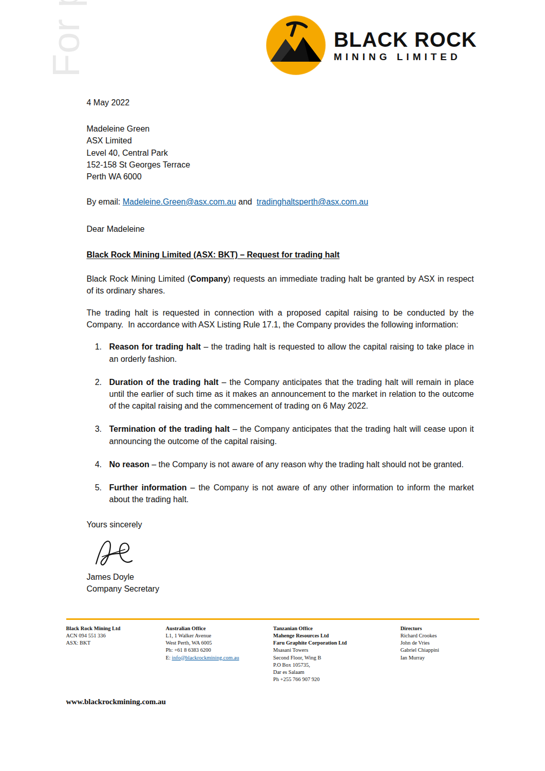For personal use only
BLACK ROCK MINING LIMITED
4 May 2022
Madeleine Green
ASX Limited
Level 40, Central Park
152-158 St Georges Terrace
Perth WA 6000
By email: Madeleine.Green@asx.com.au and tradinghaltsperth@asx.com.au
Dear Madeleine
Black Rock Mining Limited (ASX: BKT) – Request for trading halt
Black Rock Mining Limited (Company) requests an immediate trading halt be granted by ASX in respect of its ordinary shares.
The trading halt is requested in connection with a proposed capital raising to be conducted by the Company. In accordance with ASX Listing Rule 17.1, the Company provides the following information:
Reason for trading halt – the trading halt is requested to allow the capital raising to take place in an orderly fashion.
Duration of the trading halt – the Company anticipates that the trading halt will remain in place until the earlier of such time as it makes an announcement to the market in relation to the outcome of the capital raising and the commencement of trading on 6 May 2022.
Termination of the trading halt – the Company anticipates that the trading halt will cease upon it announcing the outcome of the capital raising.
No reason – the Company is not aware of any reason why the trading halt should not be granted.
Further information – the Company is not aware of any other information to inform the market about the trading halt.
Yours sincerely
James Doyle
Company Secretary
Black Rock Mining Ltd
ACN 094 551 336
ASX: BKT
Australian Office
L1, 1 Walker Avenue
West Perth, WA 6005
Ph: +61 8 6383 6200
E: info@blackrockmining.com.au
Tanzanian Office
Mahenge Resources Ltd
Faru Graphite Corporation Ltd
Msasani Towers
Second Floor, Wing B
P.O Box 105735,
Dar es Salaam
Ph +255 766 907 920
Directors
Richard Crookes
John de Vries
Gabriel Chiappini
Ian Murray
www.blackrockmining.com.au